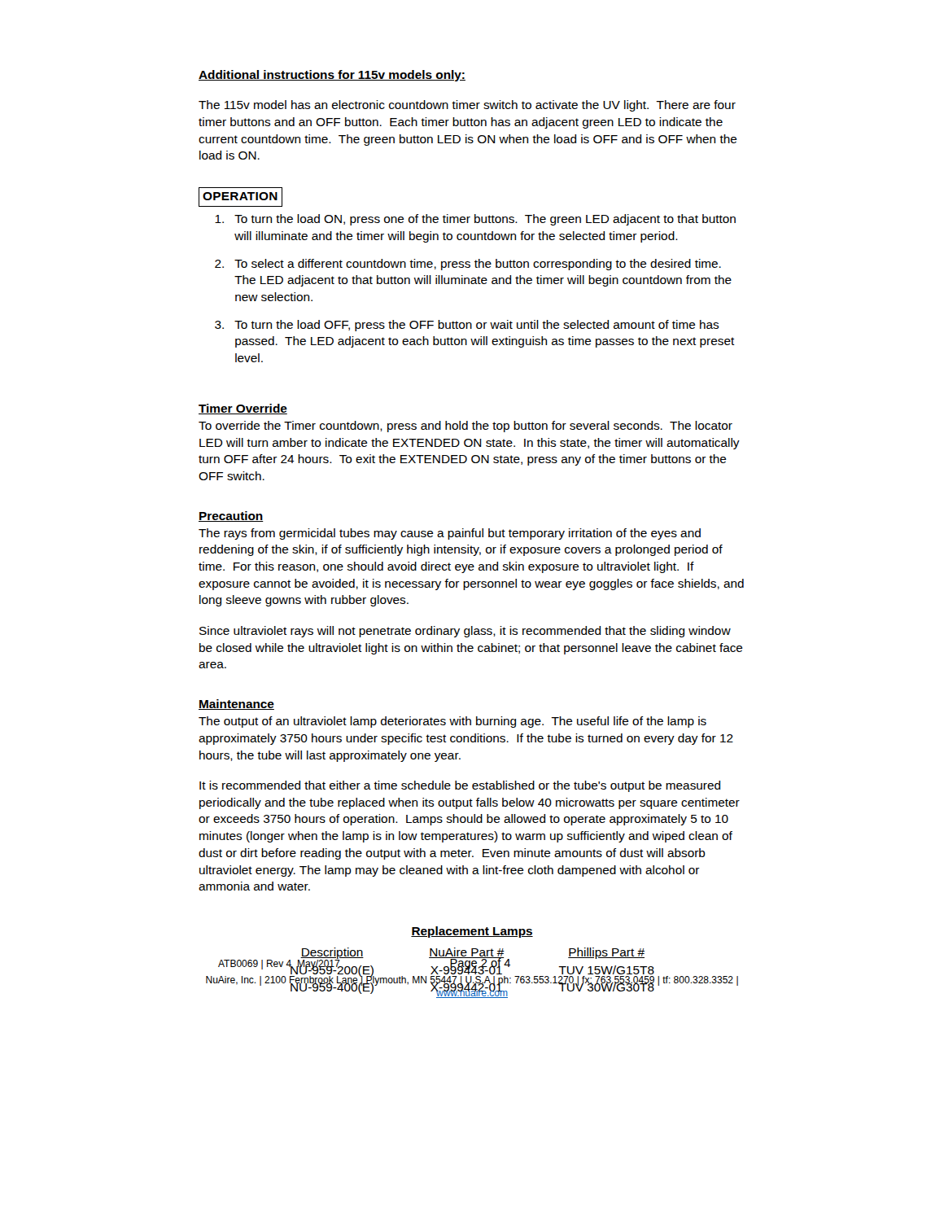Additional instructions for 115v models only:
The 115v model has an electronic countdown timer switch to activate the UV light. There are four timer buttons and an OFF button. Each timer button has an adjacent green LED to indicate the current countdown time. The green button LED is ON when the load is OFF and is OFF when the load is ON.
OPERATION
To turn the load ON, press one of the timer buttons. The green LED adjacent to that button will illuminate and the timer will begin to countdown for the selected timer period.
To select a different countdown time, press the button corresponding to the desired time. The LED adjacent to that button will illuminate and the timer will begin countdown from the new selection.
To turn the load OFF, press the OFF button or wait until the selected amount of time has passed. The LED adjacent to each button will extinguish as time passes to the next preset level.
Timer Override
To override the Timer countdown, press and hold the top button for several seconds. The locator LED will turn amber to indicate the EXTENDED ON state. In this state, the timer will automatically turn OFF after 24 hours. To exit the EXTENDED ON state, press any of the timer buttons or the OFF switch.
Precaution
The rays from germicidal tubes may cause a painful but temporary irritation of the eyes and reddening of the skin, if of sufficiently high intensity, or if exposure covers a prolonged period of time. For this reason, one should avoid direct eye and skin exposure to ultraviolet light. If exposure cannot be avoided, it is necessary for personnel to wear eye goggles or face shields, and long sleeve gowns with rubber gloves.
Since ultraviolet rays will not penetrate ordinary glass, it is recommended that the sliding window be closed while the ultraviolet light is on within the cabinet; or that personnel leave the cabinet face area.
Maintenance
The output of an ultraviolet lamp deteriorates with burning age. The useful life of the lamp is approximately 3750 hours under specific test conditions. If the tube is turned on every day for 12 hours, the tube will last approximately one year.
It is recommended that either a time schedule be established or the tube's output be measured periodically and the tube replaced when its output falls below 40 microwatts per square centimeter or exceeds 3750 hours of operation. Lamps should be allowed to operate approximately 5 to 10 minutes (longer when the lamp is in low temperatures) to warm up sufficiently and wiped clean of dust or dirt before reading the output with a meter. Even minute amounts of dust will absorb ultraviolet energy. The lamp may be cleaned with a lint-free cloth dampened with alcohol or ammonia and water.
Replacement Lamps
| Description | NuAire Part # | Phillips Part # |
| --- | --- | --- |
| NU-959-200(E) | X-999443-01 | TUV 15W/G15T8 |
| NU-959-400(E) | X-999442-01 | TUV 30W/G30T8 |
ATB0069 | Rev 4 May/2017
Page 2 of 4
NuAire, Inc. | 2100 Fernbrook Lane | Plymouth, MN 55447 | U.S.A | ph: 763.553.1270 | fx: 763.553.0459 | tf: 800.328.3352 | www.nuaire.com